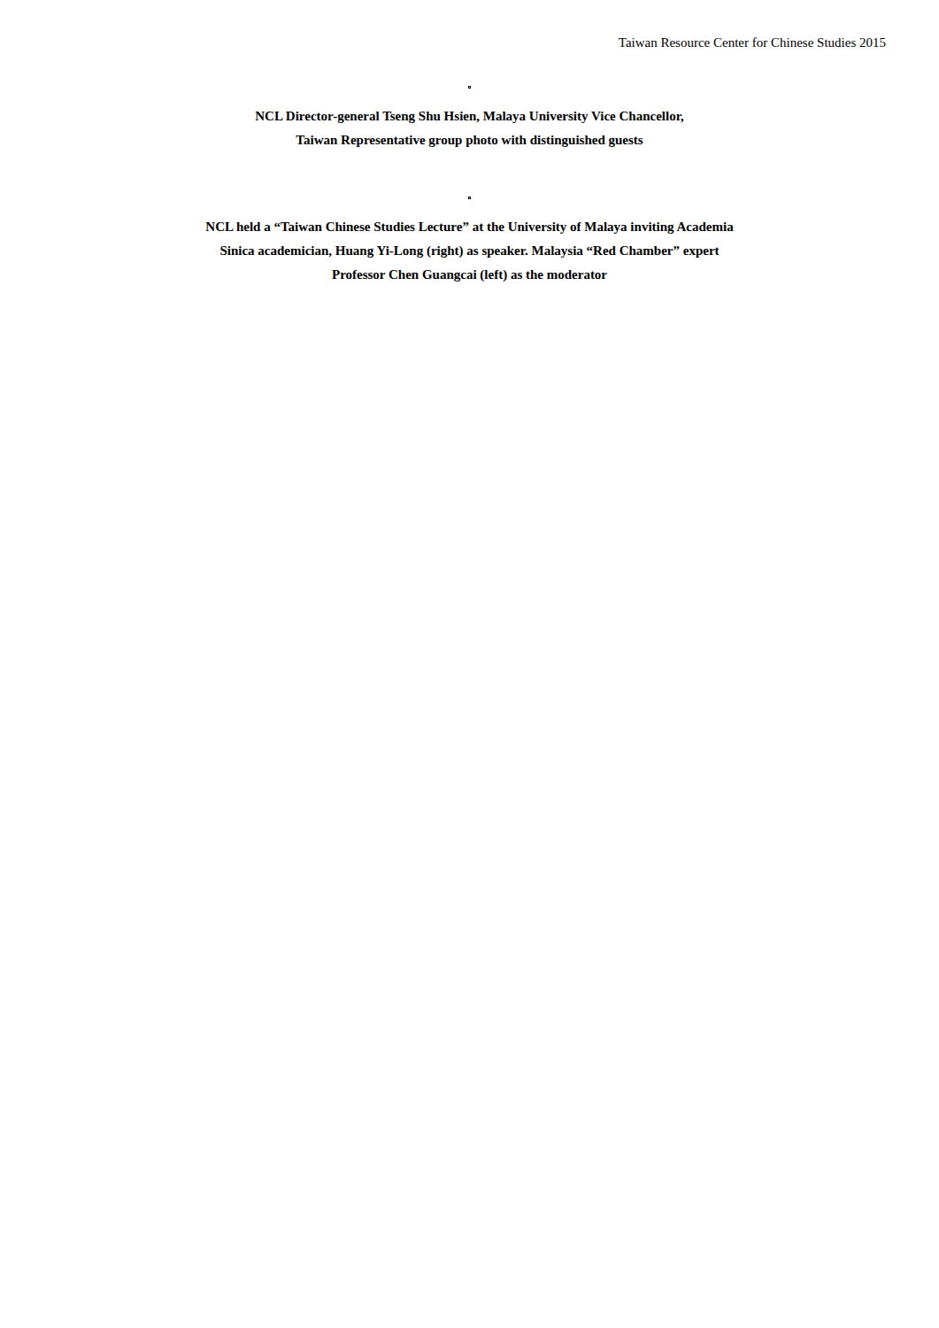Taiwan Resource Center for Chinese Studies 2015
NCL Director-general Tseng Shu Hsien, Malaya University Vice Chancellor, Taiwan Representative group photo with distinguished guests
NCL held a “Taiwan Chinese Studies Lecture” at the University of Malaya inviting Academia Sinica academician, Huang Yi-Long (right) as speaker. Malaysia “Red Chamber” expert Professor Chen Guangcai (left) as the moderator